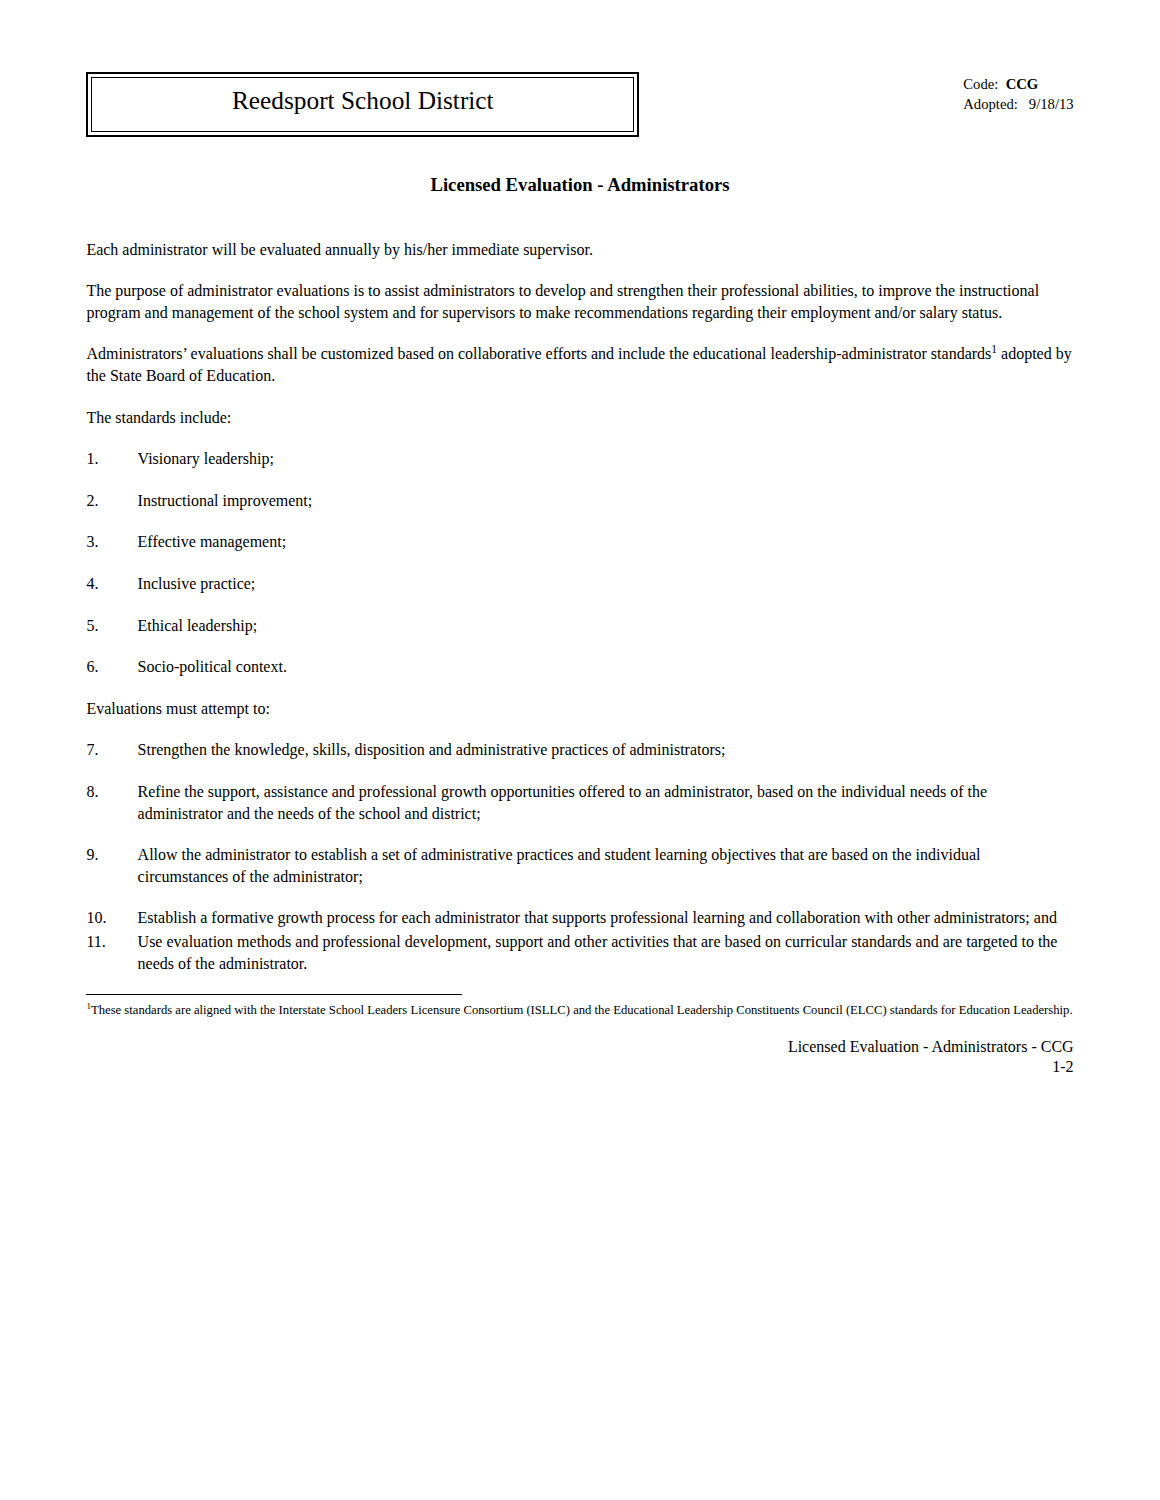Reedsport School District
Code: CCG Adopted: 9/18/13
Licensed Evaluation - Administrators
Each administrator will be evaluated annually by his/her immediate supervisor.
The purpose of administrator evaluations is to assist administrators to develop and strengthen their professional abilities, to improve the instructional program and management of the school system and for supervisors to make recommendations regarding their employment and/or salary status.
Administrators’ evaluations shall be customized based on collaborative efforts and include the educational leadership-administrator standards1 adopted by the State Board of Education.
The standards include:
1. Visionary leadership;
2. Instructional improvement;
3. Effective management;
4. Inclusive practice;
5. Ethical leadership;
6. Socio-political context.
Evaluations must attempt to:
7. Strengthen the knowledge, skills, disposition and administrative practices of administrators;
8. Refine the support, assistance and professional growth opportunities offered to an administrator, based on the individual needs of the administrator and the needs of the school and district;
9. Allow the administrator to establish a set of administrative practices and student learning objectives that are based on the individual circumstances of the administrator;
10. Establish a formative growth process for each administrator that supports professional learning and collaboration with other administrators; and
11. Use evaluation methods and professional development, support and other activities that are based on curricular standards and are targeted to the needs of the administrator.
1These standards are aligned with the Interstate School Leaders Licensure Consortium (ISLLC) and the Educational Leadership Constituents Council (ELCC) standards for Education Leadership.
Licensed Evaluation - Administrators - CCG
1-2